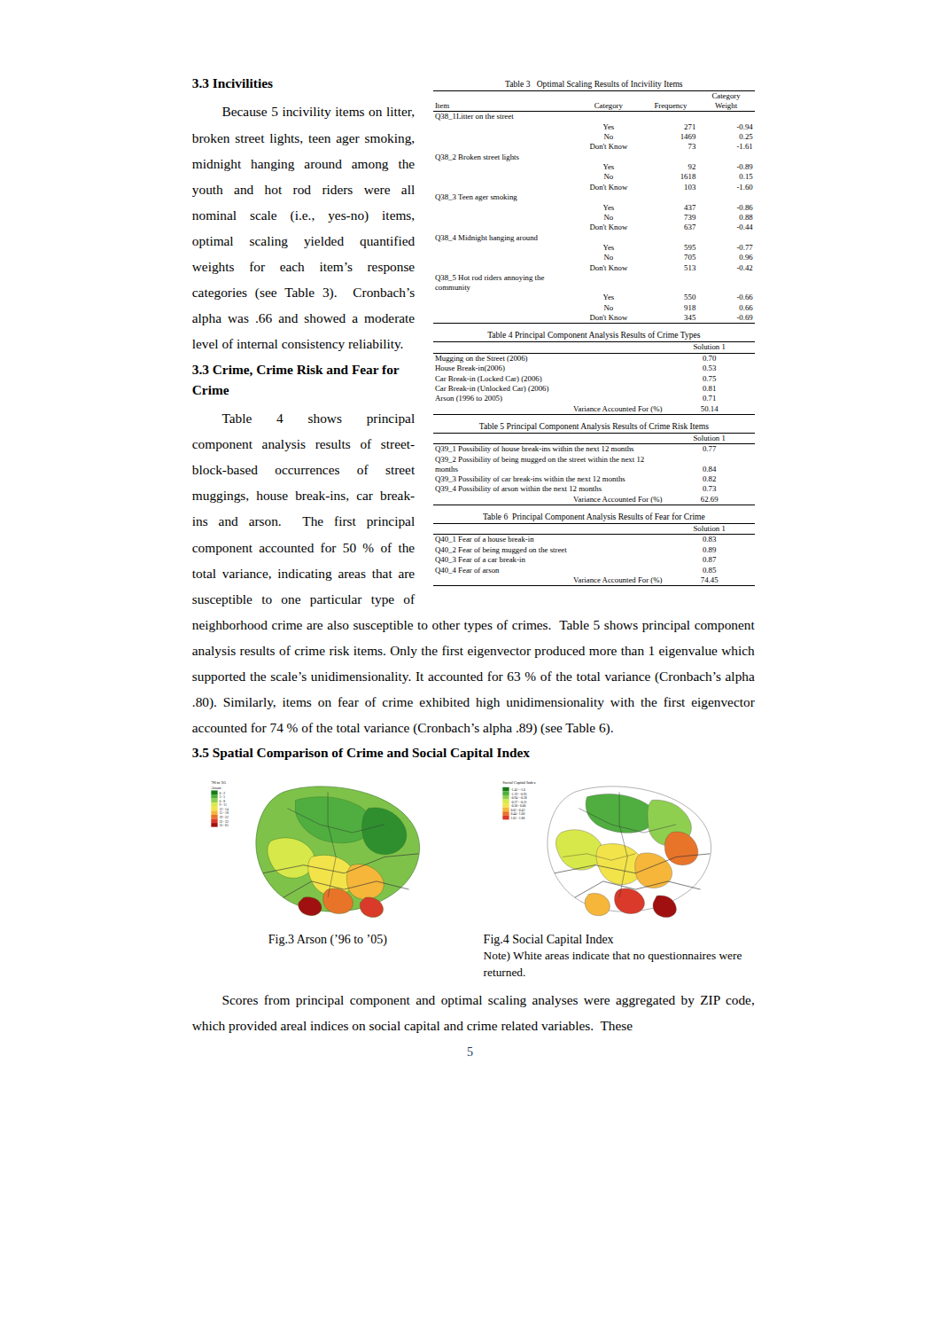Table 3 Optimal Scaling Results of Incivility Items
| Item | Category | Frequency | Category Weight |
| --- | --- | --- | --- |
| Q38_1Litter on the street | | | |
| | Yes | 271 | -0.94 |
| | No | 1469 | 0.25 |
| | Don't Know | 73 | -1.61 |
| Q38_2 Broken street lights | | | |
| | Yes | 92 | -0.89 |
| | No | 1618 | 0.15 |
| | Don't Know | 103 | -1.60 |
| Q38_3 Teen ager smoking | | | |
| | Yes | 437 | -0.86 |
| | No | 739 | 0.88 |
| | Don't Know | 637 | -0.44 |
| Q38_4 Midnight hanging around | | | |
| | Yes | 595 | -0.77 |
| | No | 705 | 0.96 |
| | Don't Know | 513 | -0.42 |
| Q38_5 Hot rod riders annoying the community | | | |
| | Yes | 550 | -0.66 |
| | No | 918 | 0.66 |
| | Don't Know | 345 | -0.69 |
Table 4 Principal Component Analysis Results of Crime Types
| | Solution 1 |
| --- | --- |
| Mugging on the Street (2006) | 0.70 |
| House Break-in(2006) | 0.53 |
| Car Break-in (Locked Car) (2006) | 0.75 |
| Car Break-in (Unlocked Car) (2006) | 0.81 |
| Arson (1996 to 2005) | 0.71 |
| Variance Accounted For (%) | 50.14 |
Table 5 Principal Component Analysis Results of Crime Risk Items
| | Solution 1 |
| --- | --- |
| Q39_1 Possibility of house break-ins within the next 12 months | 0.77 |
| Q39_2 Possibility of being mugged on the street within the next 12 months | 0.84 |
| Q39_3 Possibility of car break-ins within the next 12 months | 0.82 |
| Q39_4 Possibility of arson within the next 12 months | 0.73 |
| Variance Accounted For (%) | 62.69 |
Table 6 Principal Component Analysis Results of Fear for Crime
| | Solution 1 |
| --- | --- |
| Q40_1 Fear of a house break-in | 0.83 |
| Q40_2 Fear of being mugged on the street | 0.89 |
| Q40_3 Fear of a car break-in | 0.87 |
| Q40_4 Fear of arson | 0.85 |
| Variance Accounted For (%) | 74.45 |
3.3 Incivilities
Because 5 incivility items on litter, broken street lights, teen ager smoking, midnight hanging around among the youth and hot rod riders were all nominal scale (i.e., yes-no) items, optimal scaling yielded quantified weights for each item’s response categories (see Table 3). Cronbach’s alpha was .66 and showed a moderate level of internal consistency reliability.
3.3 Crime, Crime Risk and Fear for Crime
Table 4 shows principal component analysis results of street-block-based occurrences of street muggings, house break-ins, car break-ins and arson. The first principal component accounted for 50 % of the total variance, indicating areas that are susceptible to one particular type of neighborhood crime are also susceptible to other types of crimes. Table 5 shows principal component analysis results of crime risk items. Only the first eigenvector produced more than 1 eigenvalue which supported the scale’s unidimensionality. It accounted for 63 % of the total variance (Cronbach’s alpha .80). Similarly, items on fear of crime exhibited high unidimensionality with the first eigenvector accounted for 74 % of the total variance (Cronbach’s alpha .89) (see Table 6).
3.5 Spatial Comparison of Crime and Social Capital Index
'96 to '05 Arson 0 - 2 3 - 5 6 - 8 9 - 11 12 - 14 15 - 18 19 - 22 23 - 32 33 - 65
Fig.3 Arson (’96 to ’05)
Social Capital Index -1.43 - -1.0 -1.19 - -0.95 -0.94 - -0.38 -0.37 - -0.21 -0.20 - 0.00 0.01 - 0.43 0.44 - 1.00 1.01 - 1.80
Fig.4 Social Capital Index
Note) White areas indicate that no questionnaires were returned.
Scores from principal component and optimal scaling analyses were aggregated by ZIP code, which provided areal indices on social capital and crime related variables. These
5